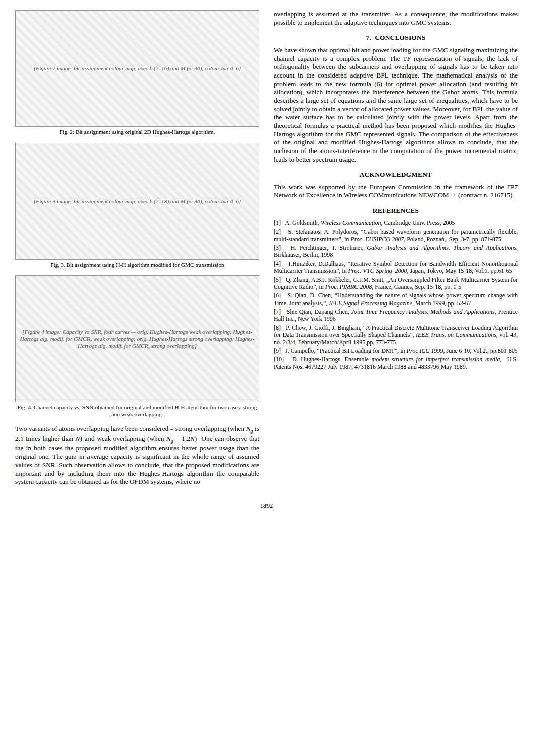[Figure 2 image: bit-assignment colour map, axes L (2–16) and M (5–30), colour bar 0–6]
Fig. 2: Bit assignment using original 2D Hughes-Hartogs algorithm.
[Figure 3 image: bit-assignment colour map, axes L (2–18) and M (5–30), colour bar 0–6]
Fig. 3. Bit assignment using H-H algorithm modified for GMC transmission
[Figure 4 image: Capacity vs SNR, four curves — orig. Hughes-Hartogs weak overlapping; Hughes-Hartogs alg. modif. for GMCR, weak overlapping; orig. Hughes-Hartogs strong overlapping; Hughes-Hartogs alg. modif. for GMCR, strong overlapping]
Fig. 4. Channel capacity vs. SNR obtained for original and modified H-H algorithm for two cases: strong and weak overlapping.
Two variants of atoms overlapping have been considered – strong overlapping (when Ng is 2.1 times higher than N) and weak overlapping (when Ng = 1.2N) One can observe that the in both cases the proposed modified algorithm ensures better power usage than the original one. The gain in average capacity is significant in the whole range of assumed values of SNR. Such observation allows to conclude, that the proposed modifications are important and by including them into the Hughes-Hartogs algorithm the comparable system capacity can be obtained as for the OFDM systems, where no
overlapping is assumed at the transmitter. As a consequence, the modifications makes possible to implement the adaptive techniques into GMC systems.
7. Conclosions
We have shown that optimal bit and power loading for the GMC signaling maximizing the channel capacity is a complex problem. The TF representation of signals, the lack of orthogonality between the subcarriers and overlapping of signals has to be taken into account in the considered adaptive BPL technique. The mathematical analysis of the problem leads to the new formula (6) for optimal power allocation (and resulting bit allocation), which incorporates the interference between the Gabor atoms. This formula describes a large set of equations and the same large set of inequalities, which have to be solved jointly to obtain a vector of allocated power values. Moreover, for BPL the value of the water surface has to be calculated jointly with the power levels. Apart from the theoretical formulas a practical method has been proposed which modifies the Hughes-Hartogs algorithm for the GMC represented signals. The comparison of the effectiveness of the original and modified Hughes-Hartogs algorithms allows to conclude, that the inclusion of the atoms-interference in the computation of the power incremental matrix, leads to better spectrum usage.
Acknowledgment
This work was supported by the European Commission in the framework of the FP7 Network of Excellence in Wireless COMmunications NEWCOM++ (contract n. 216715)
References
[1] A. Goldsmith, Wireless Communication, Cambridge Univ. Press, 2005
[2] S. Stefanatos, A. Polydoros, “Gabor-based waveform generation for parametrically flexible, multi-standard transmitters”, in Proc. EUSIPCO 2007, Poland, Poznań, Sep. 3-7, pp. 871-875
[3] H. Feichtinger, T. Strohmer, Gabor Analysis and Algorithms. Theory and Applications, Birkhäuser, Berlin, 1998
[4] T.Hunziker, D.Dalhaus, “Iterative Symbol Detection for Bandwidth Efficient Nonorthogonal Multicarrier Transmission”, in Proc. VTC-Spring 2000, Japan, Tokyo, May 15-18, Vol.1. pp.61-65
[5] Q. Zhang, A.B.J. Kokkeler, G.J.M. Smit, „An Oversampled Filter Bank Multicarrier System for Cognitive Radio”, in Proc. PIMRC 2008, France, Cannes, Sep. 15-18, pp. 1-5
[6] S. Qian, D. Chen, “Understanding the nature of signals whose power spectrum change with Time. Joint analysis.”, IEEE Signal Processing Magazine, March 1999, pp. 52-67
[7] Shie Qian, Dapang Chen, Joint Time-Frequency Analysis. Methods and Applications, Prentice Hall Inc., New York 1996
[8] P. Chow, J. Cioffi, J. Bingham, “A Practical Discrete Multitone Transceiver Loading Algorithm for Data Transmission over Spectrally Shaped Channels”, IEEE Trans. on Communications, vol. 43, no. 2/3/4, February/March/April 1995,pp. 773-775
[9] J. Campello, “Practical Bit Loading for DMT”, in Proc ICC 1999, June 6-10, Vol.2., pp.801-805
[10] D. Hughes-Hartogs, Ensemble modem structure for imperfect transmission media, U.S. Patents Nos. 4679227 July 1987, 4731816 March 1988 and 4833796 May 1989.
1892